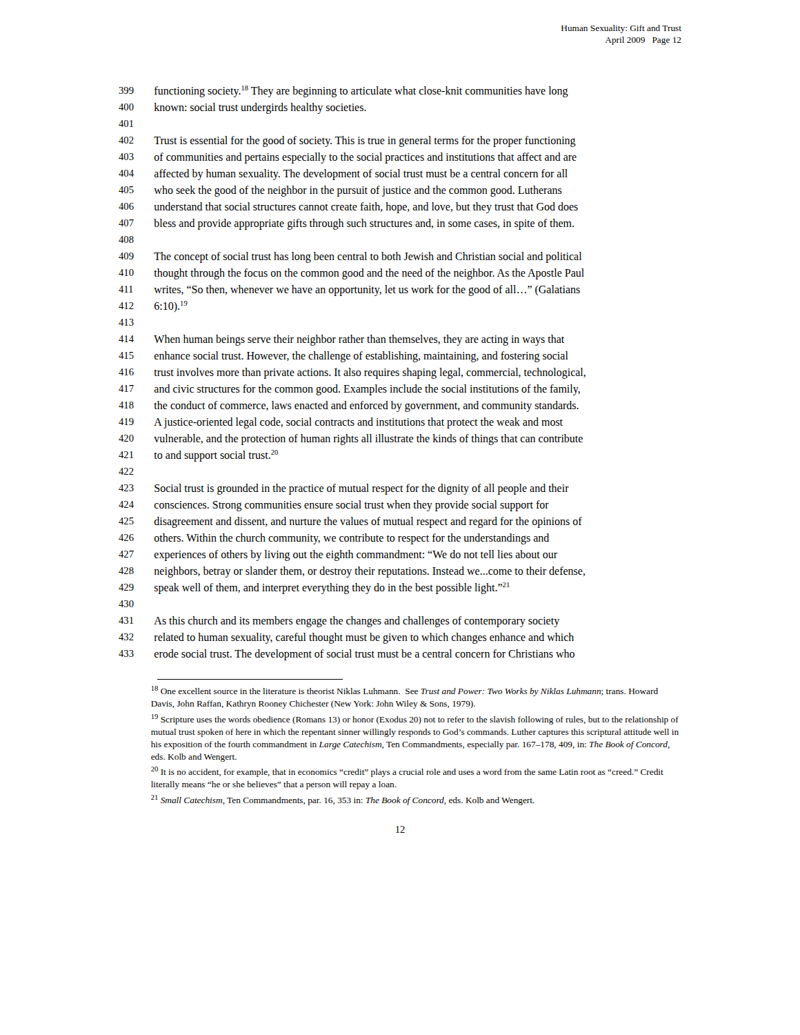Human Sexuality: Gift and Trust
April 2009 Page 12
399 functioning society.18 They are beginning to articulate what close-knit communities have long
400 known: social trust undergirds healthy societies.
401
402 Trust is essential for the good of society. This is true in general terms for the proper functioning
403 of communities and pertains especially to the social practices and institutions that affect and are
404 affected by human sexuality. The development of social trust must be a central concern for all
405 who seek the good of the neighbor in the pursuit of justice and the common good. Lutherans
406 understand that social structures cannot create faith, hope, and love, but they trust that God does
407 bless and provide appropriate gifts through such structures and, in some cases, in spite of them.
408
409 The concept of social trust has long been central to both Jewish and Christian social and political
410 thought through the focus on the common good and the need of the neighbor. As the Apostle Paul
411 writes, “So then, whenever we have an opportunity, let us work for the good of all…” (Galatians
4126:10).19
413
414 When human beings serve their neighbor rather than themselves, they are acting in ways that
415 enhance social trust. However, the challenge of establishing, maintaining, and fostering social
416 trust involves more than private actions. It also requires shaping legal, commercial, technological,
417 and civic structures for the common good. Examples include the social institutions of the family,
418 the conduct of commerce, laws enacted and enforced by government, and community standards.
419 A justice-oriented legal code, social contracts and institutions that protect the weak and most
420 vulnerable, and the protection of human rights all illustrate the kinds of things that can contribute
421 to and support social trust.20
422
423 Social trust is grounded in the practice of mutual respect for the dignity of all people and their
424 consciences. Strong communities ensure social trust when they provide social support for
425 disagreement and dissent, and nurture the values of mutual respect and regard for the opinions of
426 others. Within the church community, we contribute to respect for the understandings and
427 experiences of others by living out the eighth commandment: “We do not tell lies about our
428 neighbors, betray or slander them, or destroy their reputations. Instead we...come to their defense,
429 speak well of them, and interpret everything they do in the best possible light.”21
430
431 As this church and its members engage the changes and challenges of contemporary society
432 related to human sexuality, careful thought must be given to which changes enhance and which
433 erode social trust. The development of social trust must be a central concern for Christians who
18 One excellent source in the literature is theorist Niklas Luhmann. See Trust and Power: Two Works by Niklas Luhmann; trans. Howard Davis, John Raffan, Kathryn Rooney Chichester (New York: John Wiley & Sons, 1979).
19 Scripture uses the words obedience (Romans 13) or honor (Exodus 20) not to refer to the slavish following of rules, but to the relationship of mutual trust spoken of here in which the repentant sinner willingly responds to God’s commands. Luther captures this scriptural attitude well in his exposition of the fourth commandment in Large Catechism, Ten Commandments, especially par. 167–178, 409, in: The Book of Concord, eds. Kolb and Wengert.
20 It is no accident, for example, that in economics “credit” plays a crucial role and uses a word from the same Latin root as “creed.” Credit literally means “he or she believes” that a person will repay a loan.
21 Small Catechism, Ten Commandments, par. 16, 353 in: The Book of Concord, eds. Kolb and Wengert.
12